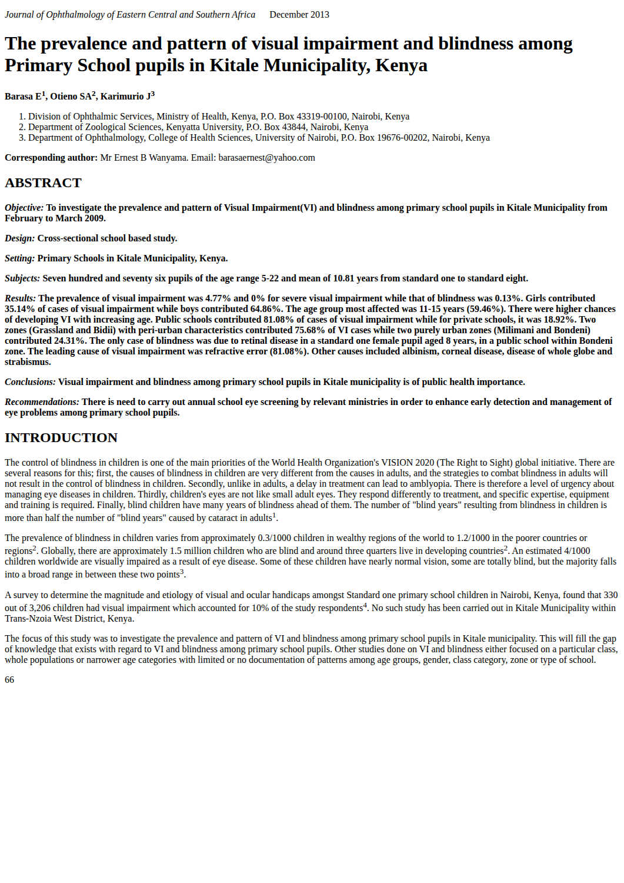Journal of Ophthalmology of Eastern Central and Southern Africa December 2013
The prevalence and pattern of visual impairment and blindness among Primary School pupils in Kitale Municipality, Kenya
Barasa E1, Otieno SA2, Karimurio J3
Division of Ophthalmic Services, Ministry of Health, Kenya, P.O. Box 43319-00100, Nairobi, Kenya
Department of Zoological Sciences, Kenyatta University, P.O. Box 43844, Nairobi, Kenya
Department of Ophthalmology, College of Health Sciences, University of Nairobi, P.O. Box 19676-00202, Nairobi, Kenya
Corresponding author: Mr Ernest B Wanyama. Email: barasaernest@yahoo.com
ABSTRACT
Objective: To investigate the prevalence and pattern of Visual Impairment(VI) and blindness among primary school pupils in Kitale Municipality from February to March 2009.
Design: Cross-sectional school based study.
Setting: Primary Schools in Kitale Municipality, Kenya.
Subjects: Seven hundred and seventy six pupils of the age range 5-22 and mean of 10.81 years from standard one to standard eight.
Results: The prevalence of visual impairment was 4.77% and 0% for severe visual impairment while that of blindness was 0.13%. Girls contributed 35.14% of cases of visual impairment while boys contributed 64.86%. The age group most affected was 11-15 years (59.46%). There were higher chances of developing VI with increasing age. Public schools contributed 81.08% of cases of visual impairment while for private schools, it was 18.92%. Two zones (Grassland and Bidii) with peri-urban characteristics contributed 75.68% of VI cases while two purely urban zones (Milimani and Bondeni) contributed 24.31%. The only case of blindness was due to retinal disease in a standard one female pupil aged 8 years, in a public school within Bondeni zone. The leading cause of visual impairment was refractive error (81.08%). Other causes included albinism, corneal disease, disease of whole globe and strabismus.
Conclusions: Visual impairment and blindness among primary school pupils in Kitale municipality is of public health importance.
Recommendations: There is need to carry out annual school eye screening by relevant ministries in order to enhance early detection and management of eye problems among primary school pupils.
INTRODUCTION
The control of blindness in children is one of the main priorities of the World Health Organization's VISION 2020 (The Right to Sight) global initiative. There are several reasons for this; first, the causes of blindness in children are very different from the causes in adults, and the strategies to combat blindness in adults will not result in the control of blindness in children. Secondly, unlike in adults, a delay in treatment can lead to amblyopia. There is therefore a level of urgency about managing eye diseases in children. Thirdly, children's eyes are not like small adult eyes. They respond differently to treatment, and specific expertise, equipment and training is required. Finally, blind children have many years of blindness ahead of them. The number of "blind years" resulting from blindness in children is more than half the number of "blind years" caused by cataract in adults1.
The prevalence of blindness in children varies from approximately 0.3/1000 children in wealthy regions of the world to 1.2/1000 in the poorer countries or regions2. Globally, there are approximately 1.5 million children who are blind and around three quarters live in developing countries2. An estimated 4/1000 children worldwide are visually impaired as a result of eye disease. Some of these children have nearly normal vision, some are totally blind, but the majority falls into a broad range in between these two points3.
A survey to determine the magnitude and etiology of visual and ocular handicaps amongst Standard one primary school children in Nairobi, Kenya, found that 330 out of 3,206 children had visual impairment which accounted for 10% of the study respondents4. No such study has been carried out in Kitale Municipality within Trans-Nzoia West District, Kenya.
The focus of this study was to investigate the prevalence and pattern of VI and blindness among primary school pupils in Kitale municipality. This will fill the gap of knowledge that exists with regard to VI and blindness among primary school pupils. Other studies done on VI and blindness either focused on a particular class, whole populations or narrower age categories with limited or no documentation of patterns among age groups, gender, class category, zone or type of school.
66